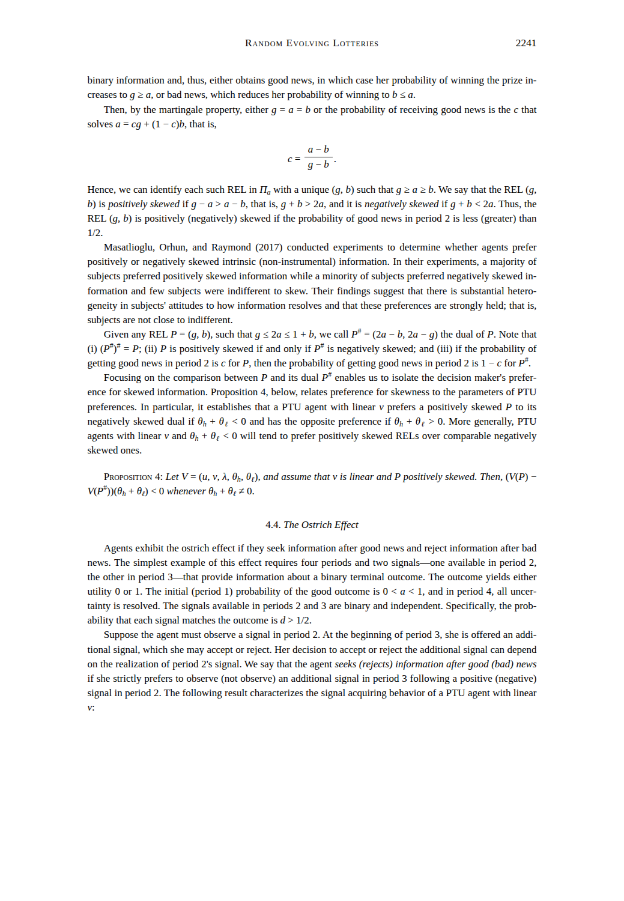Random Evolving Lotteries 2241
binary information and, thus, either obtains good news, in which case her probability of winning the prize increases to g ≥ a, or bad news, which reduces her probability of winning to b ≤ a.
Then, by the martingale property, either g = a = b or the probability of receiving good news is the c that solves a = cg + (1 − c)b, that is,
c = a − b g − b.
Hence, we can identify each such REL in Πa with a unique (g, b) such that g ≥ a ≥ b. We say that the REL (g, b) is positively skewed if g − a > a − b, that is, g + b > 2a, and it is negatively skewed if g + b < 2a. Thus, the REL (g, b) is positively (negatively) skewed if the probability of good news in period 2 is less (greater) than 1/2.
Masatlioglu, Orhun, and Raymond (2017) conducted experiments to determine whether agents prefer positively or negatively skewed intrinsic (non-instrumental) information. In their experiments, a majority of subjects preferred positively skewed information while a minority of subjects preferred negatively skewed information and few subjects were indifferent to skew. Their findings suggest that there is substantial heterogeneity in subjects' attitudes to how information resolves and that these preferences are strongly held; that is, subjects are not close to indifferent.
Given any REL P = (g, b), such that g ≤ 2a ≤ 1 + b, we call P# = (2a − b, 2a − g) the dual of P. Note that (i) (P#)# = P; (ii) P is positively skewed if and only if P# is negatively skewed; and (iii) if the probability of getting good news in period 2 is c for P, then the probability of getting good news in period 2 is 1 − c for P#.
Focusing on the comparison between P and its dual P# enables us to isolate the decision maker's preference for skewed information. Proposition 4, below, relates preference for skewness to the parameters of PTU preferences. In particular, it establishes that a PTU agent with linear v prefers a positively skewed P to its negatively skewed dual if θh + θℓ < 0 and has the opposite preference if θh + θℓ > 0. More generally, PTU agents with linear v and θh + θℓ < 0 will tend to prefer positively skewed RELs over comparable negatively skewed ones.
Proposition 4: Let V = (u, v, λ, θh, θℓ), and assume that v is linear and P positively skewed. Then, (V(P) − V(P#))(θh + θℓ) < 0 whenever θh + θℓ ≠ 0.
4.4. The Ostrich Effect
Agents exhibit the ostrich effect if they seek information after good news and reject information after bad news. The simplest example of this effect requires four periods and two signals—one available in period 2, the other in period 3—that provide information about a binary terminal outcome. The outcome yields either utility 0 or 1. The initial (period 1) probability of the good outcome is 0 < a < 1, and in period 4, all uncertainty is resolved. The signals available in periods 2 and 3 are binary and independent. Specifically, the probability that each signal matches the outcome is d > 1/2.
Suppose the agent must observe a signal in period 2. At the beginning of period 3, she is offered an additional signal, which she may accept or reject. Her decision to accept or reject the additional signal can depend on the realization of period 2's signal. We say that the agent seeks (rejects) information after good (bad) news if she strictly prefers to observe (not observe) an additional signal in period 3 following a positive (negative) signal in period 2. The following result characterizes the signal acquiring behavior of a PTU agent with linear v: